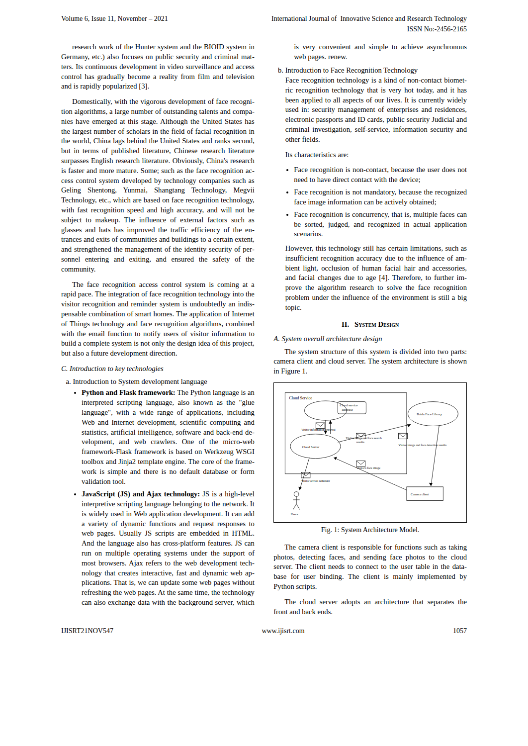Volume 6, Issue 11, November – 2021
International Journal of Innovative Science and Research Technology
ISSN No:-2456-2165
research work of the Hunter system and the BIOID system in Germany, etc.) also focuses on public security and criminal matters. Its continuous development in video surveillance and access control has gradually become a reality from film and television and is rapidly popularized [3].
Domestically, with the vigorous development of face recognition algorithms, a large number of outstanding talents and companies have emerged at this stage. Although the United States has the largest number of scholars in the field of facial recognition in the world, China lags behind the United States and ranks second, but in terms of published literature, Chinese research literature surpasses English research literature. Obviously, China's research is faster and more mature. Some; such as the face recognition access control system developed by technology companies such as Geling Shentong, Yunmai, Shangtang Technology, Megvii Technology, etc., which are based on face recognition technology, with fast recognition speed and high accuracy, and will not be subject to makeup. The influence of external factors such as glasses and hats has improved the traffic efficiency of the entrances and exits of communities and buildings to a certain extent, and strengthened the management of the identity security of personnel entering and exiting, and ensured the safety of the community.
The face recognition access control system is coming at a rapid pace. The integration of face recognition technology into the visitor recognition and reminder system is undoubtedly an indispensable combination of smart homes. The application of Internet of Things technology and face recognition algorithms, combined with the email function to notify users of visitor information to build a complete system is not only the design idea of this project, but also a future development direction.
C. Introduction to key technologies
Introduction to System development language
Python and Flask framework: The Python language is an interpreted scripting language, also known as the "glue language", with a wide range of applications, including Web and Internet development, scientific computing and statistics, artificial intelligence, software and back-end development, and web crawlers. One of the micro-web framework-Flask framework is based on Werkzeug WSGI toolbox and Jinja2 template engine. The core of the framework is simple and there is no default database or form validation tool.
JavaScript (JS) and Ajax technology: JS is a high-level interpretive scripting language belonging to the network. It is widely used in Web application development. It can add a variety of dynamic functions and request responses to web pages. Usually JS scripts are embedded in HTML. And the language also has cross-platform features. JS can run on multiple operating systems under the support of most browsers. Ajax refers to the web development technology that creates interactive, fast and dynamic web applications. That is, we can update some web pages without refreshing the web pages. At the same time, the technology can also exchange data with the background server, which is very convenient and simple to achieve asynchronous web pages. renew.
Introduction to Face Recognition Technology
Face recognition technology is a kind of non-contact biometric recognition technology that is very hot today, and it has been applied to all aspects of our lives. It is currently widely used in: security management of enterprises and residences, electronic passports and ID cards, public security Judicial and criminal investigation, self-service, information security and other fields.
Its characteristics are:
Face recognition is non-contact, because the user does not need to have direct contact with the device;
Face recognition is not mandatory, because the recognized face image information can be actively obtained;
Face recognition is concurrency, that is, multiple faces can be sorted, judged, and recognized in actual application scenarios.
However, this technology still has certain limitations, such as insufficient recognition accuracy due to the influence of ambient light, occlusion of human facial hair and accessories, and facial changes due to age [4]. Therefore, to further improve the algorithm research to solve the face recognition problem under the influence of the environment is still a big topic.
II. System Design
A. System overall architecture design
The system structure of this system is divided into two parts: camera client and cloud server. The system architecture is shown in Figure 1.
Cloud Service Cloud service database Baidu Face Library Cloud Server Camera client Users Visitor information retrieval Visitor image and face search results Visitor image and face detection results Visitor's face image Visitor arrival reminder
Fig. 1: System Architecture Model.
The camera client is responsible for functions such as taking photos, detecting faces, and sending face photos to the cloud server. The client needs to connect to the user table in the database for user binding. The client is mainly implemented by Python scripts.
The cloud server adopts an architecture that separates the front and back ends.
IJISRT21NOV547
www.ijisrt.com
1057